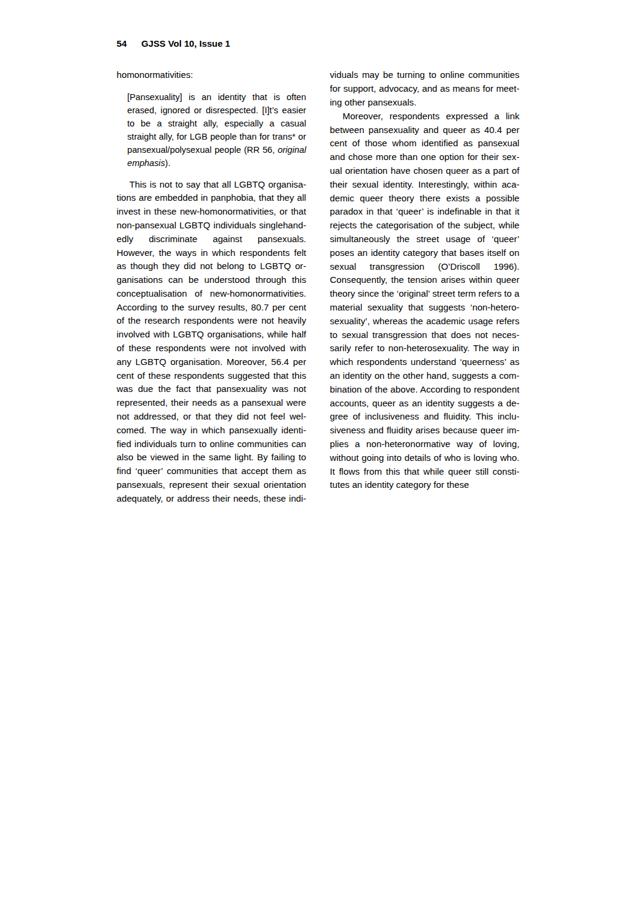54 GJSS Vol 10, Issue 1
homonormativities:
[Pansexuality] is an identity that is often erased, ignored or disrespected. [I]t’s easier to be a straight ally, especially a casual straight ally, for LGB people than for trans* or pansexual/polysexual people (RR 56, original emphasis).
This is not to say that all LGBTQ organisations are embedded in panphobia, that they all invest in these new-homonormativities, or that non-pansexual LGBTQ individuals singlehandedly discriminate against pansexuals. However, the ways in which respondents felt as though they did not belong to LGBTQ organisations can be understood through this conceptualisation of new-homonormativities. According to the survey results, 80.7 per cent of the research respondents were not heavily involved with LGBTQ organisations, while half of these respondents were not involved with any LGBTQ organisation. Moreover, 56.4 per cent of these respondents suggested that this was due the fact that pansexuality was not represented, their needs as a pansexual were not addressed, or that they did not feel welcomed. The way in which pansexually identified individuals turn to online communities can also be viewed in the same light. By failing to find ‘queer’ communities that accept them as pansexuals, represent their sexual orientation adequately, or address their needs, these individuals may be turning to online communities for support, advocacy, and as means for meeting other pansexuals.
Moreover, respondents expressed a link between pansexuality and queer as 40.4 per cent of those whom identified as pansexual and chose more than one option for their sexual orientation have chosen queer as a part of their sexual identity. Interestingly, within academic queer theory there exists a possible paradox in that ‘queer’ is indefinable in that it rejects the categorisation of the subject, while simultaneously the street usage of ‘queer’ poses an identity category that bases itself on sexual transgression (O’Driscoll 1996). Consequently, the tension arises within queer theory since the ‘original’ street term refers to a material sexuality that suggests ‘non-heterosexuality’, whereas the academic usage refers to sexual transgression that does not necessarily refer to non-heterosexuality. The way in which respondents understand ‘queerness’ as an identity on the other hand, suggests a combination of the above. According to respondent accounts, queer as an identity suggests a degree of inclusiveness and fluidity. This inclusiveness and fluidity arises because queer implies a non-heteronormative way of loving, without going into details of who is loving who. It flows from this that while queer still constitutes an identity category for these